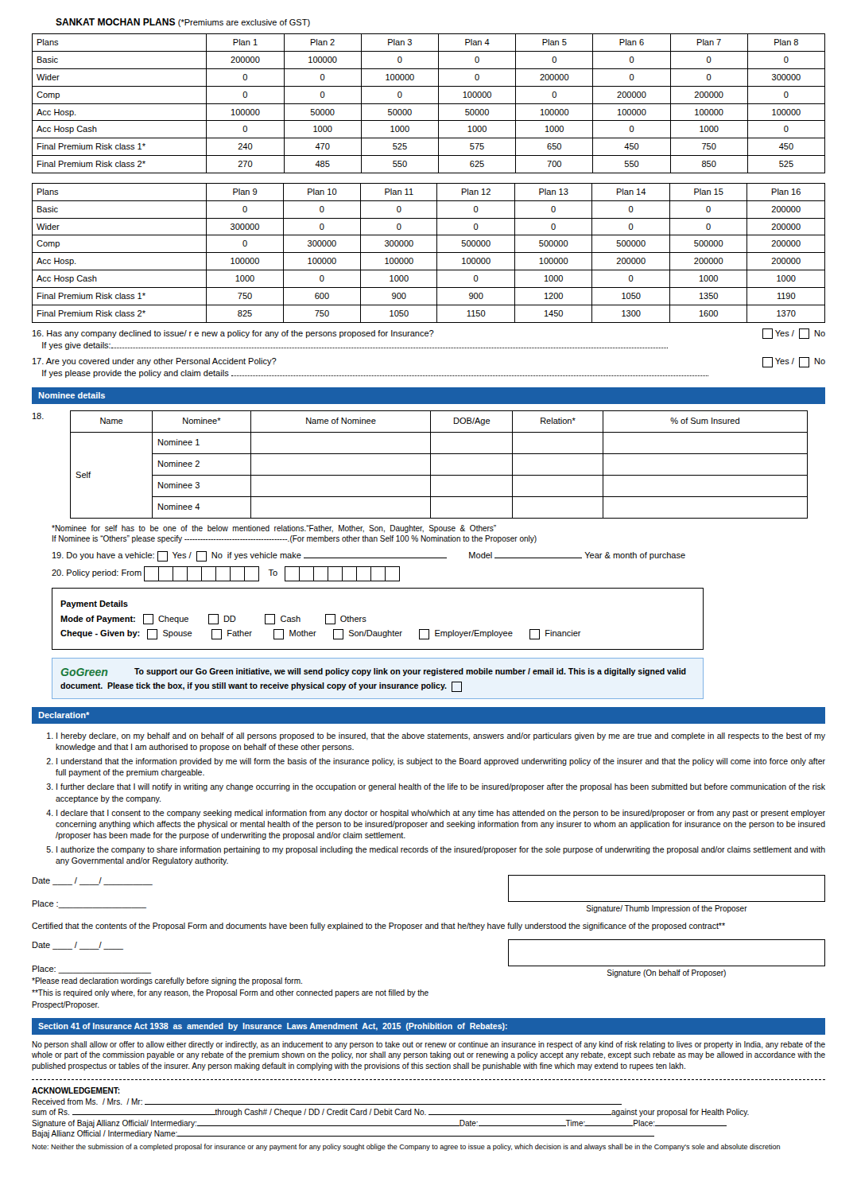SANKAT MOCHAN PLANS (*Premiums are exclusive of GST)
| Plans | Plan 1 | Plan 2 | Plan 3 | Plan 4 | Plan 5 | Plan 6 | Plan 7 | Plan 8 |
| Basic | 200000 | 100000 | 0 | 0 | 0 | 0 | 0 | 0 |
| Wider | 0 | 0 | 100000 | 0 | 200000 | 0 | 0 | 300000 |
| Comp | 0 | 0 | 0 | 100000 | 0 | 200000 | 200000 | 0 |
| Acc Hosp. | 100000 | 50000 | 50000 | 50000 | 100000 | 100000 | 100000 | 100000 |
| Acc Hosp Cash | 0 | 1000 | 1000 | 1000 | 1000 | 0 | 1000 | 0 |
| Final Premium Risk class 1* | 240 | 470 | 525 | 575 | 650 | 450 | 750 | 450 |
| Final Premium Risk class 2* | 270 | 485 | 550 | 625 | 700 | 550 | 850 | 525 |
| Plans | Plan 9 | Plan 10 | Plan 11 | Plan 12 | Plan 13 | Plan 14 | Plan 15 | Plan 16 |
| Basic | 0 | 0 | 0 | 0 | 0 | 0 | 0 | 200000 |
| Wider | 300000 | 0 | 0 | 0 | 0 | 0 | 0 | 200000 |
| Comp | 0 | 300000 | 300000 | 500000 | 500000 | 500000 | 500000 | 200000 |
| Acc Hosp. | 100000 | 100000 | 100000 | 100000 | 100000 | 200000 | 200000 | 200000 |
| Acc Hosp Cash | 1000 | 0 | 1000 | 0 | 1000 | 0 | 1000 | 1000 |
| Final Premium Risk class 1* | 750 | 600 | 900 | 900 | 1200 | 1050 | 1350 | 1190 |
| Final Premium Risk class 2* | 825 | 750 | 1050 | 1150 | 1450 | 1300 | 1600 | 1370 |
Yes / No 16. Has any company declined to issue/ r e new a policy for any of the persons proposed for Insurance?
If yes give details:
Yes / No 17. Are you covered under any other Personal Accident Policy?
If yes please provide the policy and claim details
Nominee details
18.
| Name | Nominee* | Name of Nominee | DOB/Age | Relation* | % of Sum Insured |
| --- | --- | --- | --- | --- | --- |
| Self | Nominee 1 | | | | |
| Nominee 2 | | | | |
| Nominee 3 | | | | |
| Nominee 4 | | | | |
*Nominee for self has to be one of the below mentioned relations.“Father, Mother, Son, Daughter, Spouse & Others”
If Nominee is “Others” please specify ---------------------------------------.(For members other than Self 100 % Nomination to the Proposer only)
19. Do you have a vehicle: Yes / No if yes vehicle make Model Year & month of purchase
20. Policy period: From To
Payment Details
Mode of Payment: Cheque DD Cash Others
Cheque - Given by: Spouse Father Mother Son/Daughter Employer/Employee Financier
GoGreen To support our Go Green initiative, we will send policy copy link on your registered mobile number / email id. This is a digitally signed valid document. Please tick the box, if you still want to receive physical copy of your insurance policy.
Declaration*
I hereby declare, on my behalf and on behalf of all persons proposed to be insured, that the above statements, answers and/or particulars given by me are true and complete in all respects to the best of my knowledge and that I am authorised to propose on behalf of these other persons.
I understand that the information provided by me will form the basis of the insurance policy, is subject to the Board approved underwriting policy of the insurer and that the policy will come into force only after full payment of the premium chargeable.
I further declare that I will notify in writing any change occurring in the occupation or general health of the life to be insured/proposer after the proposal has been submitted but before communication of the risk acceptance by the company.
I declare that I consent to the company seeking medical information from any doctor or hospital who/which at any time has attended on the person to be insured/proposer or from any past or present employer concerning anything which affects the physical or mental health of the person to be insured/proposer and seeking information from any insurer to whom an application for insurance on the person to be insured /proposer has been made for the purpose of underwriting the proposal and/or claim settlement.
I authorize the company to share information pertaining to my proposal including the medical records of the insured/proposer for the sole purpose of underwriting the proposal and/or claims settlement and with any Governmental and/or Regulatory authority.
Date ____ / ____/ __________
Place :__________________
Signature/ Thumb Impression of the Proposer
Certified that the contents of the Proposal Form and documents have been fully explained to the Proposer and that he/they have fully understood the significance of the proposed contract**
Date ____ / ____/ ____
Place: ___________________
*Please read declaration wordings carefully before signing the proposal form.
**This is required only where, for any reason, the Proposal Form and other connected papers are not filled by the Prospect/Proposer.
Signature (On behalf of Proposer)
Section 41 of Insurance Act 1938 as amended by Insurance Laws Amendment Act, 2015 (Prohibition of Rebates):
No person shall allow or offer to allow either directly or indirectly, as an inducement to any person to take out or renew or continue an insurance in respect of any kind of risk relating to lives or property in India, any rebate of the whole or part of the commission payable or any rebate of the premium shown on the policy, nor shall any person taking out or renewing a policy accept any rebate, except such rebate as may be allowed in accordance with the published prospectus or tables of the insurer. Any person making default in complying with the provisions of this section shall be punishable with fine which may extend to rupees ten lakh.
ACKNOWLEDGEMENT:
Received from Ms. / Mrs. / Mr:
sum of Rs. through Cash# / Cheque / DD / Credit Card / Debit Card No. against your proposal for Health Policy.
Signature of Bajaj Allianz Official/ Intermediary: Date: Time: Place:
Bajaj Allianz Official / Intermediary Name:
Note: Neither the submission of a completed proposal for insurance or any payment for any policy sought oblige the Company to agree to issue a policy, which decision is and always shall be in the Company's sole and absolute discretion